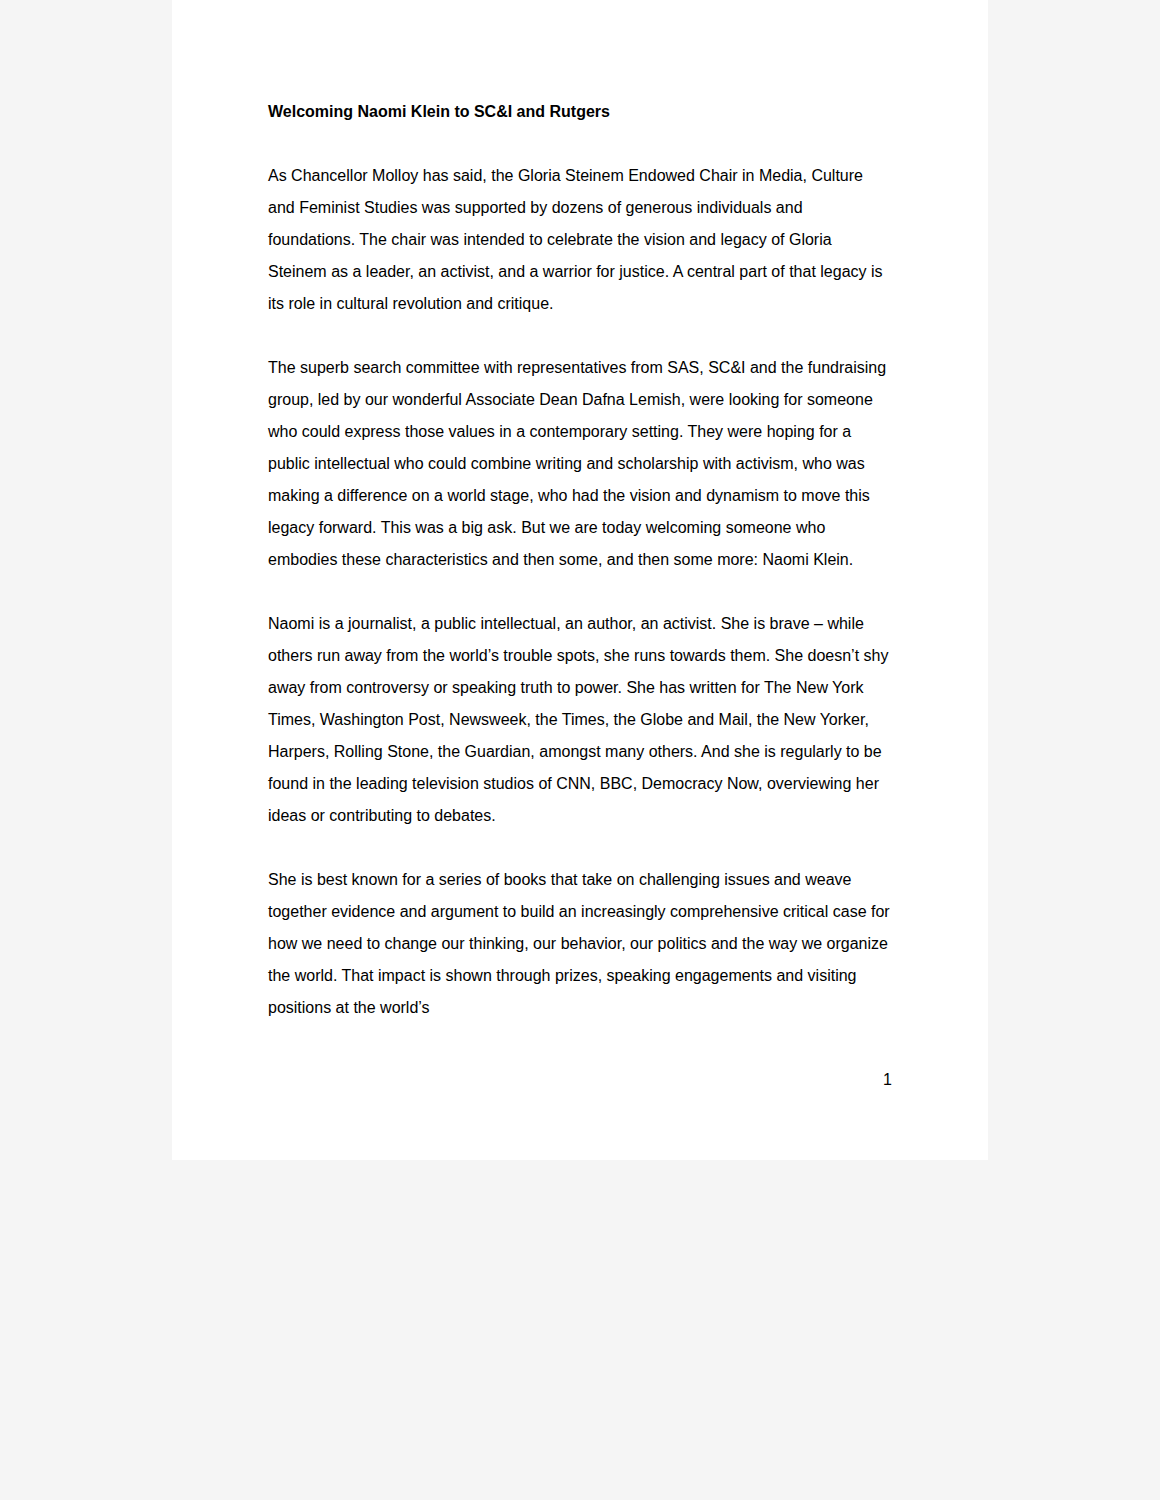Welcoming Naomi Klein to SC&I and Rutgers
As Chancellor Molloy has said, the Gloria Steinem Endowed Chair in Media, Culture and Feminist Studies was supported by dozens of generous individuals and foundations. The chair was intended to celebrate the vision and legacy of Gloria Steinem as a leader, an activist, and a warrior for justice. A central part of that legacy is its role in cultural revolution and critique.
The superb search committee with representatives from SAS, SC&I and the fundraising group, led by our wonderful Associate Dean Dafna Lemish, were looking for someone who could express those values in a contemporary setting. They were hoping for a public intellectual who could combine writing and scholarship with activism, who was making a difference on a world stage, who had the vision and dynamism to move this legacy forward. This was a big ask. But we are today welcoming someone who embodies these characteristics and then some, and then some more: Naomi Klein.
Naomi is a journalist, a public intellectual, an author, an activist. She is brave – while others run away from the world’s trouble spots, she runs towards them. She doesn’t shy away from controversy or speaking truth to power. She has written for The New York Times, Washington Post, Newsweek, the Times, the Globe and Mail, the New Yorker, Harpers, Rolling Stone, the Guardian, amongst many others. And she is regularly to be found in the leading television studios of CNN, BBC, Democracy Now, overviewing her ideas or contributing to debates.
She is best known for a series of books that take on challenging issues and weave together evidence and argument to build an increasingly comprehensive critical case for how we need to change our thinking, our behavior, our politics and the way we organize the world. That impact is shown through prizes, speaking engagements and visiting positions at the world’s
1